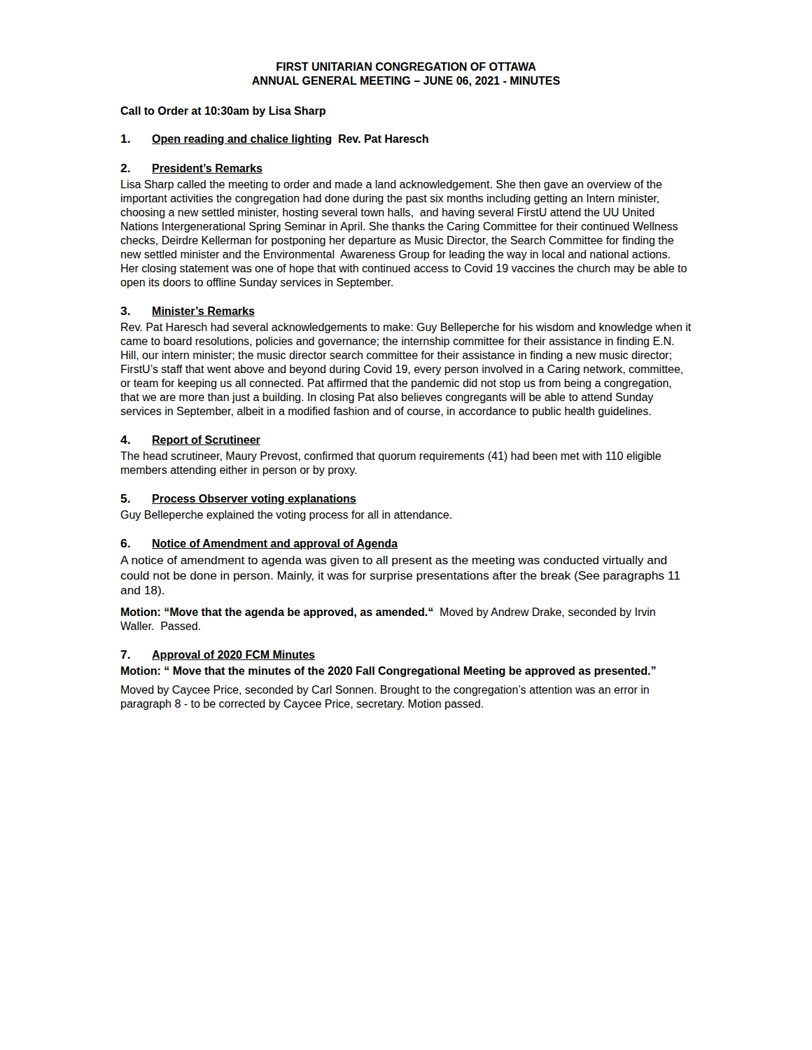FIRST UNITARIAN CONGREGATION OF OTTAWA
ANNUAL GENERAL MEETING – JUNE 06, 2021 - MINUTES
Call to Order at 10:30am by Lisa Sharp
1. Open reading and chalice lighting Rev. Pat Haresch
2. President’s Remarks
Lisa Sharp called the meeting to order and made a land acknowledgement. She then gave an overview of the important activities the congregation had done during the past six months including getting an Intern minister, choosing a new settled minister, hosting several town halls, and having several FirstU attend the UU United Nations Intergenerational Spring Seminar in April. She thanks the Caring Committee for their continued Wellness checks, Deirdre Kellerman for postponing her departure as Music Director, the Search Committee for finding the new settled minister and the Environmental Awareness Group for leading the way in local and national actions. Her closing statement was one of hope that with continued access to Covid 19 vaccines the church may be able to open its doors to offline Sunday services in September.
3. Minister’s Remarks
Rev. Pat Haresch had several acknowledgements to make: Guy Belleperche for his wisdom and knowledge when it came to board resolutions, policies and governance; the internship committee for their assistance in finding E.N. Hill, our intern minister; the music director search committee for their assistance in finding a new music director; FirstU’s staff that went above and beyond during Covid 19, every person involved in a Caring network, committee, or team for keeping us all connected. Pat affirmed that the pandemic did not stop us from being a congregation, that we are more than just a building. In closing Pat also believes congregants will be able to attend Sunday services in September, albeit in a modified fashion and of course, in accordance to public health guidelines.
4. Report of Scrutineer
The head scrutineer, Maury Prevost, confirmed that quorum requirements (41) had been met with 110 eligible members attending either in person or by proxy.
5. Process Observer voting explanations
Guy Belleperche explained the voting process for all in attendance.
6. Notice of Amendment and approval of Agenda
A notice of amendment to agenda was given to all present as the meeting was conducted virtually and could not be done in person. Mainly, it was for surprise presentations after the break (See paragraphs 11 and 18).
Motion: “Move that the agenda be approved, as amended.“ Moved by Andrew Drake, seconded by Irvin Waller. Passed.
7. Approval of 2020 FCM Minutes
Motion: “ Move that the minutes of the 2020 Fall Congregational Meeting be approved as presented.”
Moved by Caycee Price, seconded by Carl Sonnen. Brought to the congregation’s attention was an error in paragraph 8 - to be corrected by Caycee Price, secretary. Motion passed.